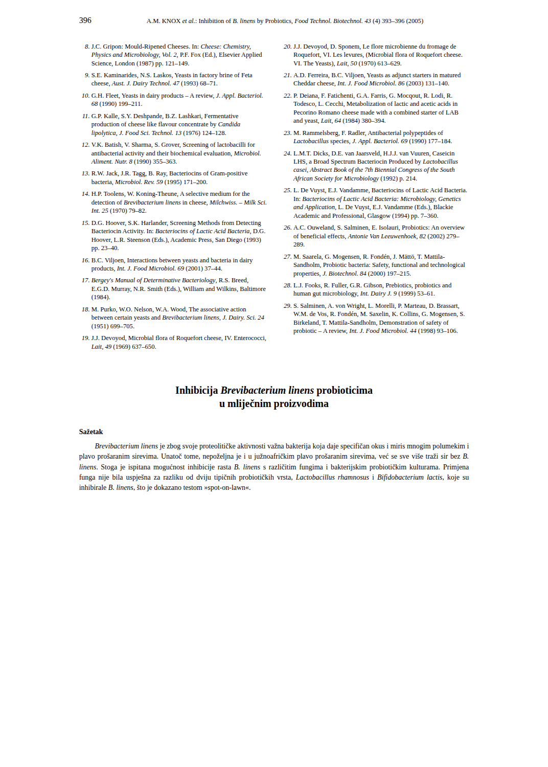396 A.M. KNOX et al.: Inhibition of B. linens by Probiotics, Food Technol. Biotechnol. 43 (4) 393–396 (2005)
J.C. Gripon: Mould-Ripened Cheeses. In: Cheese: Chemistry, Physics and Microbiology, Vol. 2, P.F. Fox (Ed.), Elsevier Applied Science, London (1987) pp. 121–149.
S.E. Kaminarides, N.S. Laskos, Yeasts in factory brine of Feta cheese, Aust. J. Dairy Technol. 47 (1993) 68–71.
G.H. Fleet, Yeasts in dairy products – A review, J. Appl. Bacteriol. 68 (1990) 199–211.
G.P. Kalle, S.Y. Deshpande, B.Z. Lashkari, Fermentative production of cheese like flavour concentrate by Candida lipolytica, J. Food Sci. Technol. 13 (1976) 124–128.
V.K. Batish, V. Sharma, S. Grover, Screening of lactobacilli for antibacterial activity and their biochemical evaluation, Microbiol. Aliment. Nutr. 8 (1990) 355–363.
R.W. Jack, J.R. Tagg, B. Ray, Bacteriocins of Gram-positive bacteria, Microbiol. Rev. 59 (1995) 171–200.
H.P. Toolens, W. Koning-Theune, A selective medium for the detection of Brevibacterium linens in cheese, Milchwiss. – Milk Sci. Int. 25 (1970) 79–82.
D.G. Hoover, S.K. Harlander, Screening Methods from Detecting Bacteriocin Activity. In: Bacteriocins of Lactic Acid Bacteria, D.G. Hoover, L.R. Steenson (Eds.), Academic Press, San Diego (1993) pp. 23–40.
B.C. Viljoen, Interactions between yeasts and bacteria in dairy products, Int. J. Food Microbiol. 69 (2001) 37–44.
Bergey's Manual of Determinative Bacteriology, R.S. Breed, E.G.D. Murray, N.R. Smith (Eds.), William and Wilkins, Baltimore (1984).
M. Purko, W.O. Nelson, W.A. Wood, The associative action between certain yeasts and Brevibacterium linens, J. Dairy. Sci. 24 (1951) 699–705.
J.J. Devoyod, Microbial flora of Roquefort cheese, IV. Enterococci, Lait, 49 (1969) 637–650.
J.J. Devoyod, D. Sponem, Le flore microbienne du fromage de Roquefort, VI. Les levures, (Microbial flora of Roquefort cheese. VI. The Yeasts), Lait, 50 (1970) 613–629.
A.D. Ferreira, B.C. Viljoen, Yeasts as adjunct starters in matured Cheddar cheese, Int. J. Food Microbiol. 86 (2003) 131–140.
P. Deiana, F. Fatichenti, G.A. Farris, G. Mocqout, R. Lodi, R. Todesco, L. Cecchi, Metabolization of lactic and acetic acids in Pecorino Romano cheese made with a combined starter of LAB and yeast, Lait, 64 (1984) 380–394.
M. Rammelsberg, F. Radler, Antibacterial polypeptides of Lactobacillus species, J. Appl. Bacteriol. 69 (1990) 177–184.
L.M.T. Dicks, D.E. van Jaarsveld, H.J.J. van Vuuren, Caseicin LHS, a Broad Spectrum Bacteriocin Produced by Lactobacillus casei, Abstract Book of the 7th Biennial Congress of the South African Society for Microbiology (1992) p. 214.
L. De Vuyst, E.J. Vandamme, Bacteriocins of Lactic Acid Bacteria. In: Bacteriocins of Lactic Acid Bacteria: Microbiology, Genetics and Application, L. De Vuyst, E.J. Vandamme (Eds.), Blackie Academic and Professional, Glasgow (1994) pp. 7–360.
A.C. Ouweland, S. Salminen, E. Isolauri, Probiotics: An overview of beneficial effects, Antonie Van Leeuwenhoek, 82 (2002) 279–289.
M. Saarela, G. Mogensen, R. Fondén, J. Mättö, T. Mattila-Sandholm, Probiotic bacteria: Safety, functional and technological properties, J. Biotechnol. 84 (2000) 197–215.
L.J. Fooks, R. Fuller, G.R. Gibson, Prebiotics, probiotics and human gut microbiology, Int. Dairy J. 9 (1999) 53–61.
S. Salminen, A. von Wright, L. Morelli, P. Marteau, D. Brassart, W.M. de Vos, R. Fondén, M. Saxelin, K. Collins, G. Mogensen, S. Birkeland, T. Mattila-Sandholm, Demonstration of safety of probiotic – A review, Int. J. Food Microbiol. 44 (1998) 93–106.
Inhibicija Brevibacterium linens probioticima
u mliječnim proizvodima
Sažetak
Brevibacterium linens je zbog svoje proteolitičke aktivnosti važna bakterija koja daje specifičan okus i miris mnogim polumekim i plavo prošaranim sirevima. Unatoč tome, nepoželjna je i u južnoafričkim plavo prošaranim sirevima, već se sve više traži sir bez B. linens. Stoga je ispitana mogućnost inhibicije rasta B. linens s različitim fungima i bakterijskim probiotičkim kulturama. Primjena funga nije bila uspješna za razliku od dviju tipičnih probiotičkih vrsta, Lactobacillus rhamnosus i Bifidobacterium lactis, koje su inhibirale B. linens, što je dokazano testom »spot-on-lawn«.